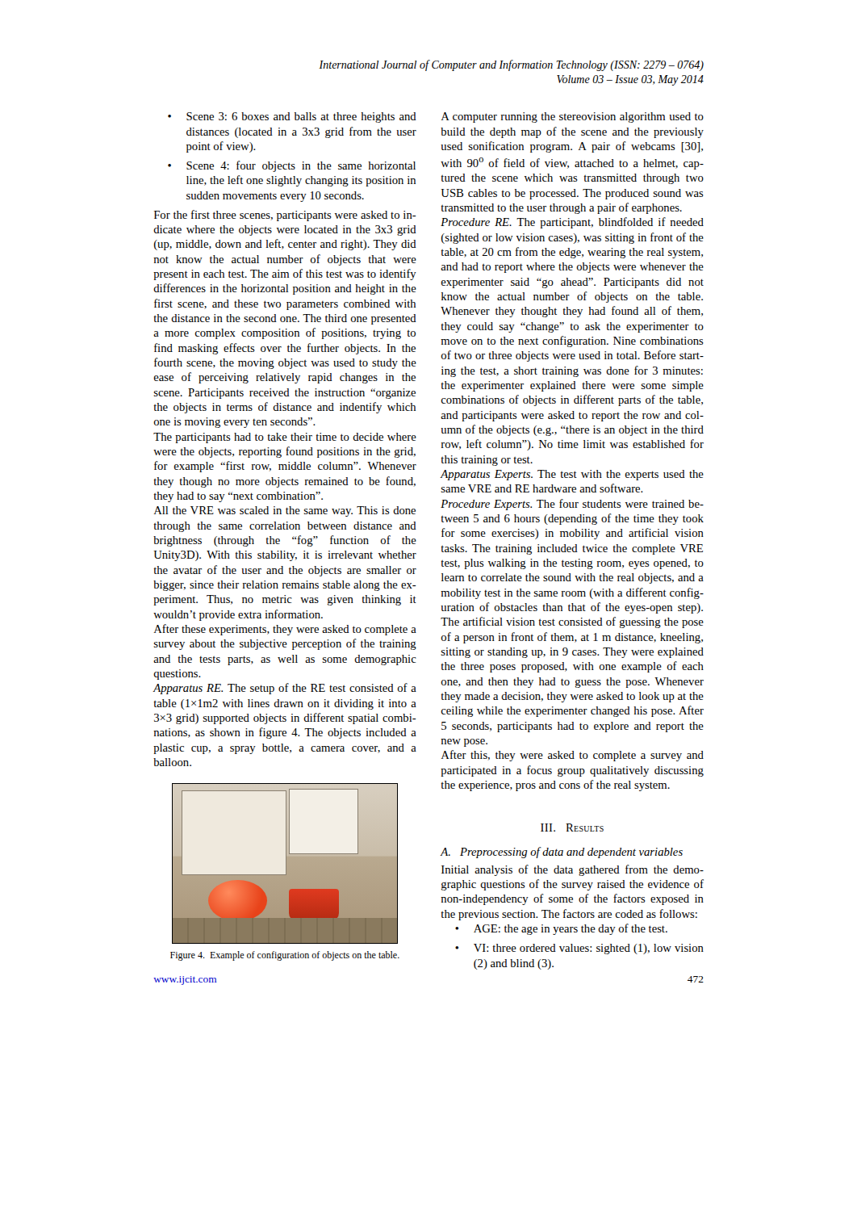International Journal of Computer and Information Technology (ISSN: 2279 – 0764)
Volume 03 – Issue 03, May 2014
Scene 3: 6 boxes and balls at three heights and distances (located in a 3x3 grid from the user point of view).
Scene 4: four objects in the same horizontal line, the left one slightly changing its position in sudden movements every 10 seconds.
For the first three scenes, participants were asked to indicate where the objects were located in the 3x3 grid (up, middle, down and left, center and right). They did not know the actual number of objects that were present in each test. The aim of this test was to identify differences in the horizontal position and height in the first scene, and these two parameters combined with the distance in the second one. The third one presented a more complex composition of positions, trying to find masking effects over the further objects. In the fourth scene, the moving object was used to study the ease of perceiving relatively rapid changes in the scene. Participants received the instruction “organize the objects in terms of distance and indentify which one is moving every ten seconds”.
The participants had to take their time to decide where were the objects, reporting found positions in the grid, for example “first row, middle column”. Whenever they though no more objects remained to be found, they had to say “next combination”.
All the VRE was scaled in the same way. This is done through the same correlation between distance and brightness (through the “fog” function of the Unity3D). With this stability, it is irrelevant whether the avatar of the user and the objects are smaller or bigger, since their relation remains stable along the experiment. Thus, no metric was given thinking it wouldn’t provide extra information.
After these experiments, they were asked to complete a survey about the subjective perception of the training and the tests parts, as well as some demographic questions.
Apparatus RE. The setup of the RE test consisted of a table (1×1m2 with lines drawn on it dividing it into a 3×3 grid) supported objects in different spatial combinations, as shown in figure 4. The objects included a plastic cup, a spray bottle, a camera cover, and a balloon.
Figure 4. Example of configuration of objects on the table.
A computer running the stereovision algorithm used to build the depth map of the scene and the previously used sonification program. A pair of webcams [30], with 90o of field of view, attached to a helmet, captured the scene which was transmitted through two USB cables to be processed. The produced sound was transmitted to the user through a pair of earphones.
Procedure RE. The participant, blindfolded if needed (sighted or low vision cases), was sitting in front of the table, at 20 cm from the edge, wearing the real system, and had to report where the objects were whenever the experimenter said “go ahead”. Participants did not know the actual number of objects on the table. Whenever they thought they had found all of them, they could say “change” to ask the experimenter to move on to the next configuration. Nine combinations of two or three objects were used in total. Before starting the test, a short training was done for 3 minutes: the experimenter explained there were some simple combinations of objects in different parts of the table, and participants were asked to report the row and column of the objects (e.g., “there is an object in the third row, left column”). No time limit was established for this training or test.
Apparatus Experts. The test with the experts used the same VRE and RE hardware and software.
Procedure Experts. The four students were trained between 5 and 6 hours (depending of the time they took for some exercises) in mobility and artificial vision tasks. The training included twice the complete VRE test, plus walking in the testing room, eyes opened, to learn to correlate the sound with the real objects, and a mobility test in the same room (with a different configuration of obstacles than that of the eyes-open step). The artificial vision test consisted of guessing the pose of a person in front of them, at 1 m distance, kneeling, sitting or standing up, in 9 cases. They were explained the three poses proposed, with one example of each one, and then they had to guess the pose. Whenever they made a decision, they were asked to look up at the ceiling while the experimenter changed his pose. After 5 seconds, participants had to explore and report the new pose.
After this, they were asked to complete a survey and participated in a focus group qualitatively discussing the experience, pros and cons of the real system.
III. Results
A. Preprocessing of data and dependent variables
Initial analysis of the data gathered from the demographic questions of the survey raised the evidence of non-independency of some of the factors exposed in the previous section. The factors are coded as follows:
AGE: the age in years the day of the test.
VI: three ordered values: sighted (1), low vision (2) and blind (3).
www.ijcit.com 472